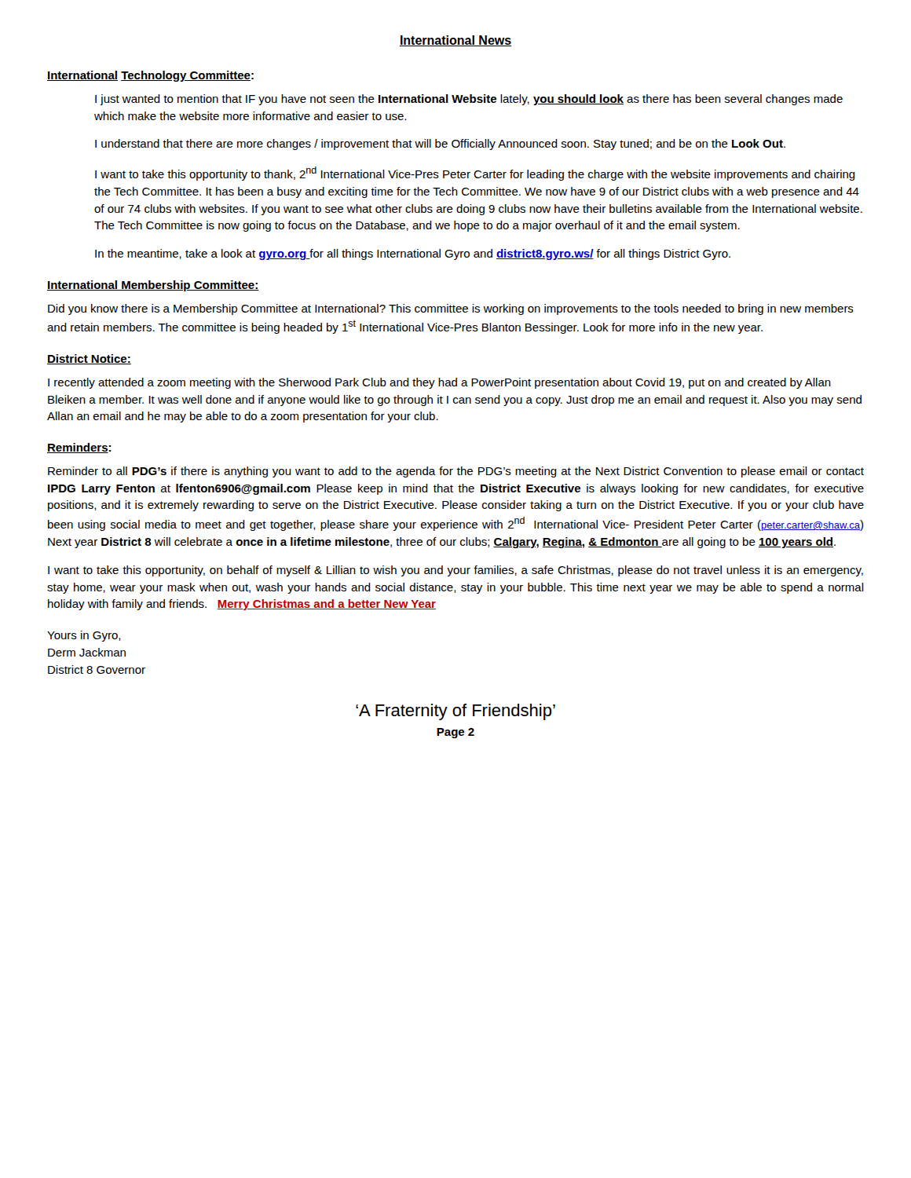International News
International Technology Committee:
I just wanted to mention that IF you have not seen the International Website lately, you should look as there has been several changes made which make the website more informative and easier to use.
I understand that there are more changes / improvement that will be Officially Announced soon. Stay tuned; and be on the Look Out.
I want to take this opportunity to thank, 2nd International Vice-Pres Peter Carter for leading the charge with the website improvements and chairing the Tech Committee. It has been a busy and exciting time for the Tech Committee. We now have 9 of our District clubs with a web presence and 44 of our 74 clubs with websites. If you want to see what other clubs are doing 9 clubs now have their bulletins available from the International website. The Tech Committee is now going to focus on the Database, and we hope to do a major overhaul of it and the email system.
In the meantime, take a look at gyro.org for all things International Gyro and district8.gyro.ws/ for all things District Gyro.
International Membership Committee:
Did you know there is a Membership Committee at International? This committee is working on improvements to the tools needed to bring in new members and retain members. The committee is being headed by 1st International Vice-Pres Blanton Bessinger. Look for more info in the new year.
District Notice:
I recently attended a zoom meeting with the Sherwood Park Club and they had a PowerPoint presentation about Covid 19, put on and created by Allan Bleiken a member. It was well done and if anyone would like to go through it I can send you a copy. Just drop me an email and request it. Also you may send Allan an email and he may be able to do a zoom presentation for your club.
Reminders:
Reminder to all PDG’s if there is anything you want to add to the agenda for the PDG’s meeting at the Next District Convention to please email or contact IPDG Larry Fenton at lfenton6906@gmail.com Please keep in mind that the District Executive is always looking for new candidates, for executive positions, and it is extremely rewarding to serve on the District Executive. Please consider taking a turn on the District Executive. If you or your club have been using social media to meet and get together, please share your experience with 2nd International Vice- President Peter Carter (peter.carter@shaw.ca) Next year District 8 will celebrate a once in a lifetime milestone, three of our clubs; Calgary, Regina, & Edmonton are all going to be 100 years old.
I want to take this opportunity, on behalf of myself & Lillian to wish you and your families, a safe Christmas, please do not travel unless it is an emergency, stay home, wear your mask when out, wash your hands and social distance, stay in your bubble. This time next year we may be able to spend a normal holiday with family and friends. Merry Christmas and a better New Year
Yours in Gyro,
Derm Jackman
District 8 Governor
‘A Fraternity of Friendship’
Page 2